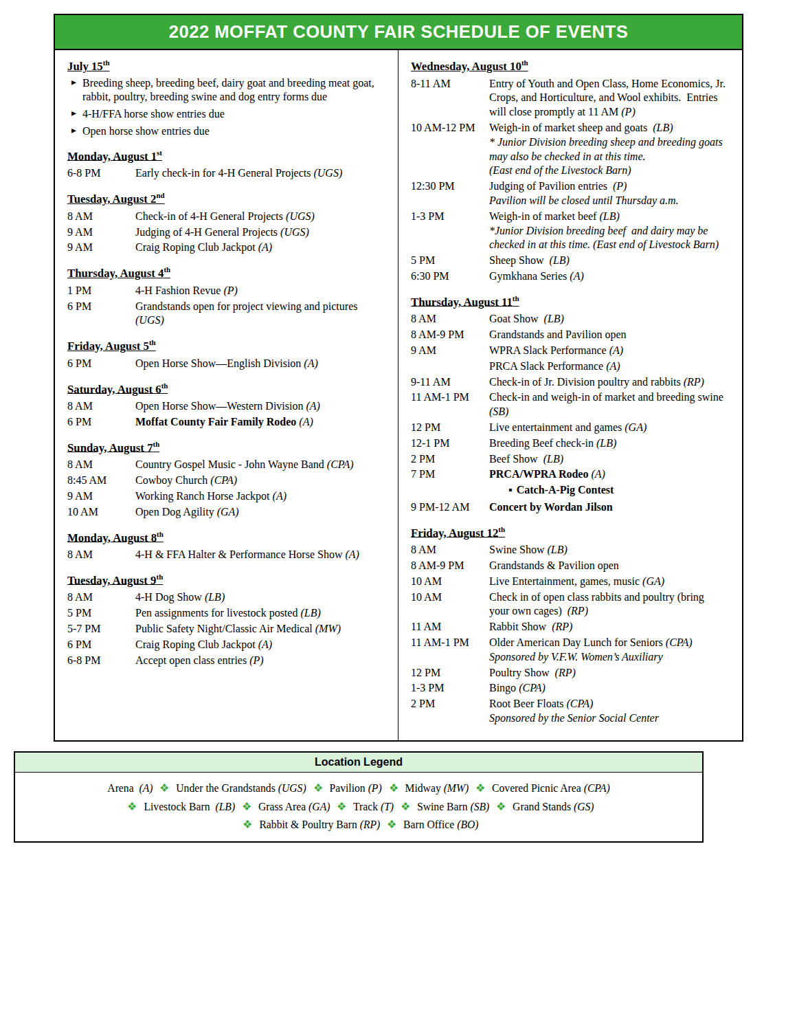2022 Moffat County Fair Schedule of Events
July 15th
Breeding sheep, breeding beef, dairy goat and breeding meat goat, rabbit, poultry, breeding swine and dog entry forms due
4-H/FFA horse show entries due
Open horse show entries due
Monday, August 1st
| 6-8 PM | Early check-in for 4-H General Projects (UGS) |
Tuesday, August 2nd
| 8 AM | Check-in of 4-H General Projects (UGS) |
| 9 AM | Judging of 4-H General Projects (UGS) |
| 9 AM | Craig Roping Club Jackpot (A) |
Thursday, August 4th
| 1 PM | 4-H Fashion Revue (P) |
| 6 PM | Grandstands open for project viewing and pictures (UGS) |
Friday, August 5th
| 6 PM | Open Horse Show—English Division (A) |
Saturday, August 6th
| 8 AM | Open Horse Show—Western Division (A) |
| 6 PM | Moffat County Fair Family Rodeo (A) |
Sunday, August 7th
| 8 AM | Country Gospel Music - John Wayne Band (CPA) |
| 8:45 AM | Cowboy Church (CPA) |
| 9 AM | Working Ranch Horse Jackpot (A) |
| 10 AM | Open Dog Agility (GA) |
Monday, August 8th
| 8 AM | 4-H & FFA Halter & Performance Horse Show (A) |
Tuesday, August 9th
| 8 AM | 4-H Dog Show (LB) |
| 5 PM | Pen assignments for livestock posted (LB) |
| 5-7 PM | Public Safety Night/Classic Air Medical (MW) |
| 6 PM | Craig Roping Club Jackpot (A) |
| 6-8 PM | Accept open class entries (P) |
Wednesday, August 10th
| 8-11 AM | Entry of Youth and Open Class, Home Economics, Jr. Crops, and Horticulture, and Wool exhibits. Entries will close promptly at 11 AM (P) |
| 10 AM-12 PM | Weigh-in of market sheep and goats (LB) * Junior Division breeding sheep and breeding goats may also be checked in at this time. (East end of the Livestock Barn) |
| 12:30 PM | Judging of Pavilion entries (P) Pavilion will be closed until Thursday a.m. |
| 1-3 PM | Weigh-in of market beef (LB) *Junior Division breeding beef and dairy may be checked in at this time. (East end of Livestock Barn) |
| 5 PM | Sheep Show (LB) |
| 6:30 PM | Gymkhana Series (A) |
Thursday, August 11th
| 8 AM | Goat Show (LB) |
| 8 AM-9 PM | Grandstands and Pavilion open |
| 9 AM | WPRA Slack Performance (A) |
| | PRCA Slack Performance (A) |
| 9-11 AM | Check-in of Jr. Division poultry and rabbits (RP) |
| 11 AM-1 PM | Check-in and weigh-in of market and breeding swine (SB) |
| 12 PM | Live entertainment and games (GA) |
| 12-1 PM | Breeding Beef check-in (LB) |
| 2 PM | Beef Show (LB) |
| 7 PM | PRCA/WPRA Rodeo (A) Catch-A-Pig Contest |
| 9 PM-12 AM | Concert by Wordan Jilson |
Friday, August 12th
| 8 AM | Swine Show (LB) |
| 8 AM-9 PM | Grandstands & Pavilion open |
| 10 AM | Live Entertainment, games, music (GA) |
| 10 AM | Check in of open class rabbits and poultry (bring your own cages) (RP) |
| 11 AM | Rabbit Show (RP) |
| 11 AM-1 PM | Older American Day Lunch for Seniors (CPA) Sponsored by V.F.W. Women’s Auxiliary |
| 12 PM | Poultry Show (RP) |
| 1-3 PM | Bingo (CPA) |
| 2 PM | Root Beer Floats (CPA) Sponsored by the Senior Social Center |
Location Legend
Arena (A) ❖ Under the Grandstands (UGS) ❖ Pavilion (P) ❖ Midway (MW) ❖ Covered Picnic Area (CPA)
❖ Livestock Barn (LB) ❖ Grass Area (GA) ❖ Track (T) ❖ Swine Barn (SB) ❖ Grand Stands (GS)
❖ Rabbit & Poultry Barn (RP) ❖ Barn Office (BO)